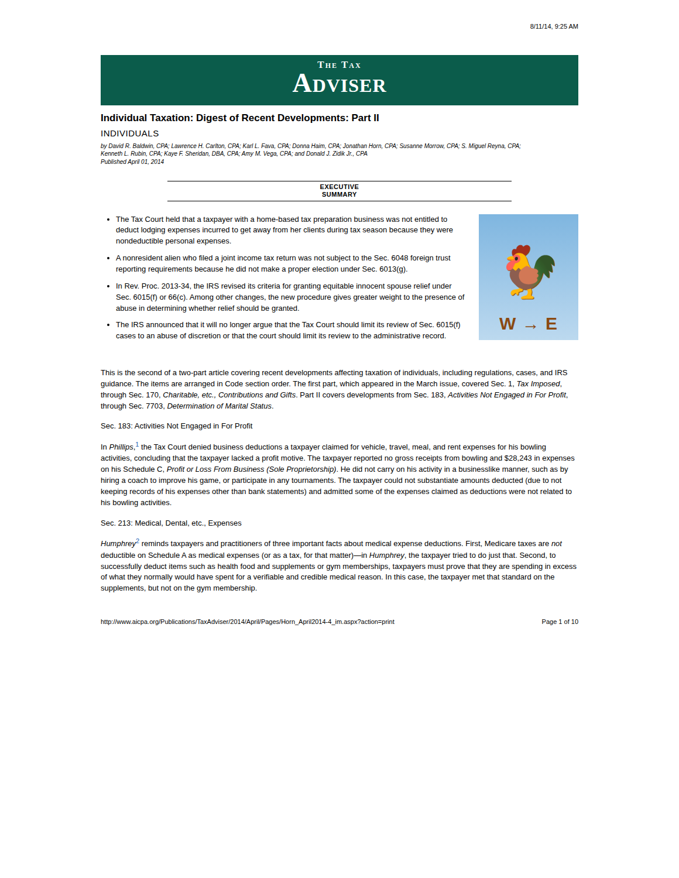8/11/14, 9:25 AM
The Tax
Adviser
Individual Taxation: Digest of Recent Developments: Part II
INDIVIDUALS
by David R. Baldwin, CPA; Lawrence H. Carlton, CPA; Karl L. Fava, CPA; Donna Haim, CPA; Jonathan Horn, CPA; Susanne Morrow, CPA; S. Miguel Reyna, CPA;
Kenneth L. Rubin, CPA; Kaye F. Sheridan, DBA, CPA; Amy M. Vega, CPA; and Donald J. Zidik Jr., CPA
Published April 01, 2014
EXECUTIVE
SUMMARY
🐓
W → E
The Tax Court held that a taxpayer with a home-based tax preparation business was not entitled to deduct lodging expenses incurred to get away from her clients during tax season because they were nondeductible personal expenses.
A nonresident alien who filed a joint income tax return was not subject to the Sec. 6048 foreign trust reporting requirements because he did not make a proper election under Sec. 6013(g).
In Rev. Proc. 2013-34, the IRS revised its criteria for granting equitable innocent spouse relief under Sec. 6015(f) or 66(c). Among other changes, the new procedure gives greater weight to the presence of abuse in determining whether relief should be granted.
The IRS announced that it will no longer argue that the Tax Court should limit its review of Sec. 6015(f) cases to an abuse of discretion or that the court should limit its review to the administrative record.
This is the second of a two-part article covering recent developments affecting taxation of individuals, including regulations, cases, and IRS guidance. The items are arranged in Code section order. The first part, which appeared in the March issue, covered Sec. 1, Tax Imposed, through Sec. 170, Charitable, etc., Contributions and Gifts. Part II covers developments from Sec. 183, Activities Not Engaged in For Profit, through Sec. 7703, Determination of Marital Status.
Sec. 183: Activities Not Engaged in For Profit
In Phillips,1 the Tax Court denied business deductions a taxpayer claimed for vehicle, travel, meal, and rent expenses for his bowling activities, concluding that the taxpayer lacked a profit motive. The taxpayer reported no gross receipts from bowling and $28,243 in expenses on his Schedule C, Profit or Loss From Business (Sole Proprietorship). He did not carry on his activity in a businesslike manner, such as by hiring a coach to improve his game, or participate in any tournaments. The taxpayer could not substantiate amounts deducted (due to not keeping records of his expenses other than bank statements) and admitted some of the expenses claimed as deductions were not related to his bowling activities.
Sec. 213: Medical, Dental, etc., Expenses
Humphrey2 reminds taxpayers and practitioners of three important facts about medical expense deductions. First, Medicare taxes are not deductible on Schedule A as medical expenses (or as a tax, for that matter)—in Humphrey, the taxpayer tried to do just that. Second, to successfully deduct items such as health food and supplements or gym memberships, taxpayers must prove that they are spending in excess of what they normally would have spent for a verifiable and credible medical reason. In this case, the taxpayer met that standard on the supplements, but not on the gym membership.
http://www.aicpa.org/Publications/TaxAdviser/2014/April/Pages/Horn_April2014-4_im.aspx?action=print Page 1 of 10